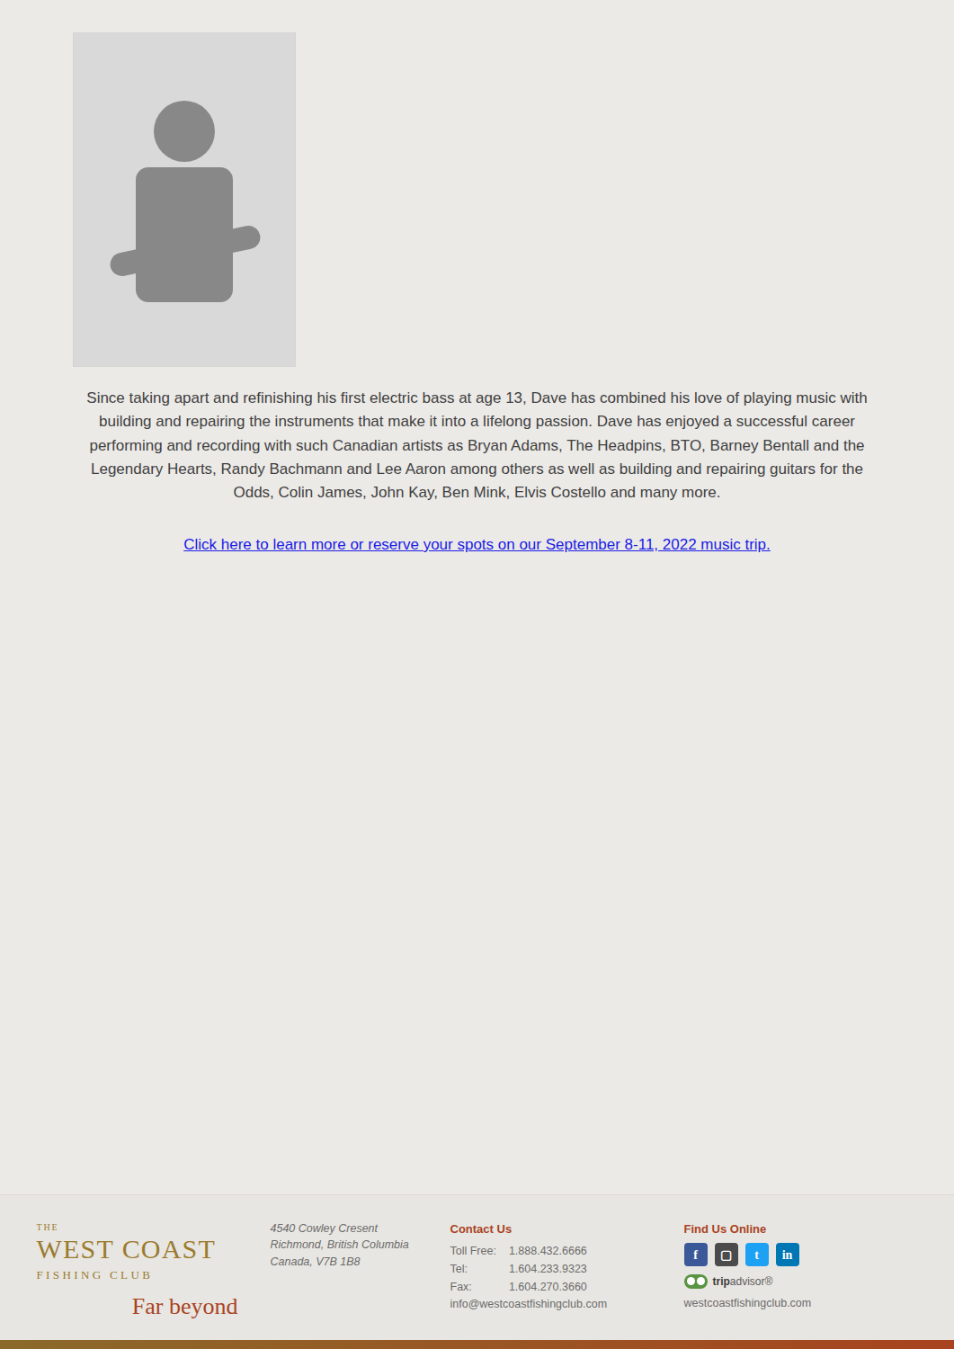Since taking apart and refinishing his first electric bass at age 13, Dave has combined his love of playing music with building and repairing the instruments that make it into a lifelong passion. Dave has enjoyed a successful career performing and recording with such Canadian artists as Bryan Adams, The Headpins, BTO, Barney Bentall and the Legendary Hearts, Randy Bachmann and Lee Aaron among others as well as building and repairing guitars for the Odds, Colin James, John Kay, Ben Mink, Elvis Costello and many more.
Click here to learn more or reserve your spots on our September 8-11, 2022 music trip.
THE
WEST COAST
FISHING CLUB
Far beyond
4540 Cowley Cresent
Richmond, British Columbia
Canada, V7B 1B8
Contact Us
| Toll Free: | 1.888.432.6666 |
| Tel: | 1.604.233.9323 |
| Fax: | 1.604.270.3660 |
info@westcoastfishingclub.com
Find Us Online
f ▢ t in
tripadvisor®
westcoastfishingclub.com